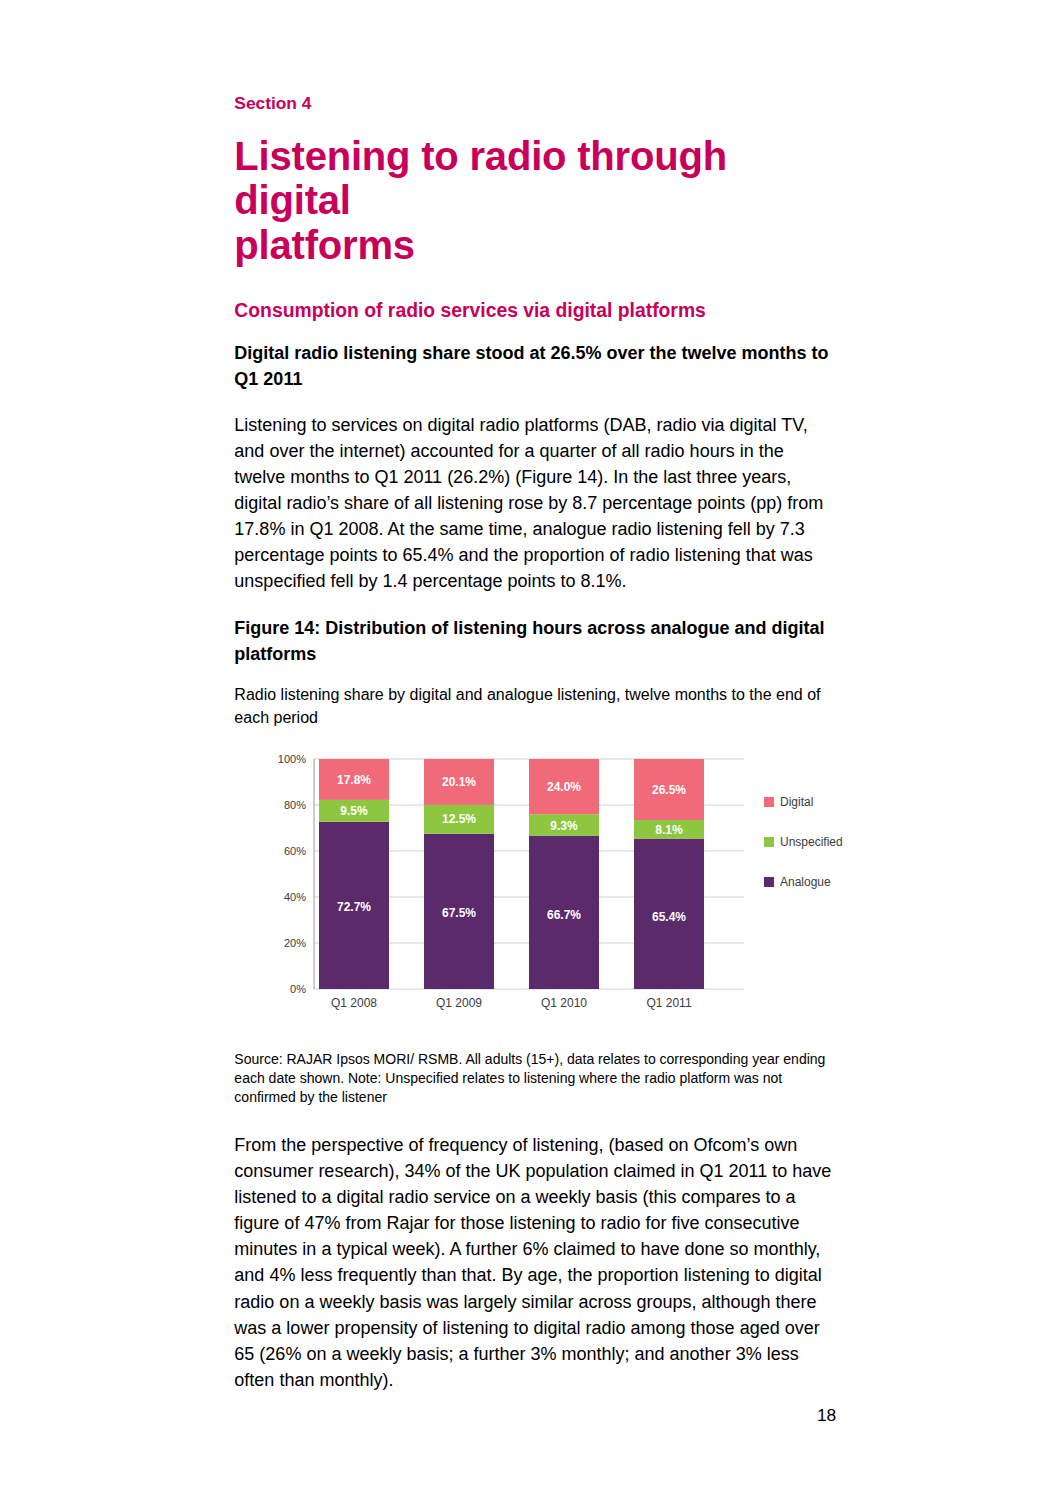Section 4
Listening to radio through digital
platforms
Consumption of radio services via digital platforms
Digital radio listening share stood at 26.5% over the twelve months to Q1 2011
Listening to services on digital radio platforms (DAB, radio via digital TV, and over the internet) accounted for a quarter of all radio hours in the twelve months to Q1 2011 (26.2%) (Figure 14). In the last three years, digital radio’s share of all listening rose by 8.7 percentage points (pp) from 17.8% in Q1 2008. At the same time, analogue radio listening fell by 7.3 percentage points to 65.4% and the proportion of radio listening that was unspecified fell by 1.4 percentage points to 8.1%.
Figure 14: Distribution of listening hours across analogue and digital platforms
Radio listening share by digital and analogue listening, twelve months to the end of each period
100% 80% 60% 40% 20% 0% 72.7% 9.5% 17.8% 67.5% 12.5% 20.1% 66.7% 9.3% 24.0% 65.4% 8.1% 26.5% Q1 2008 Q1 2009 Q1 2010 Q1 2011 Digital Unspecified Analogue
Source: RAJAR Ipsos MORI/ RSMB. All adults (15+), data relates to corresponding year ending each date shown. Note: Unspecified relates to listening where the radio platform was not confirmed by the listener
From the perspective of frequency of listening, (based on Ofcom’s own consumer research), 34% of the UK population claimed in Q1 2011 to have listened to a digital radio service on a weekly basis (this compares to a figure of 47% from Rajar for those listening to radio for five consecutive minutes in a typical week). A further 6% claimed to have done so monthly, and 4% less frequently than that. By age, the proportion listening to digital radio on a weekly basis was largely similar across groups, although there was a lower propensity of listening to digital radio among those aged over 65 (26% on a weekly basis; a further 3% monthly; and another 3% less often than monthly).
18